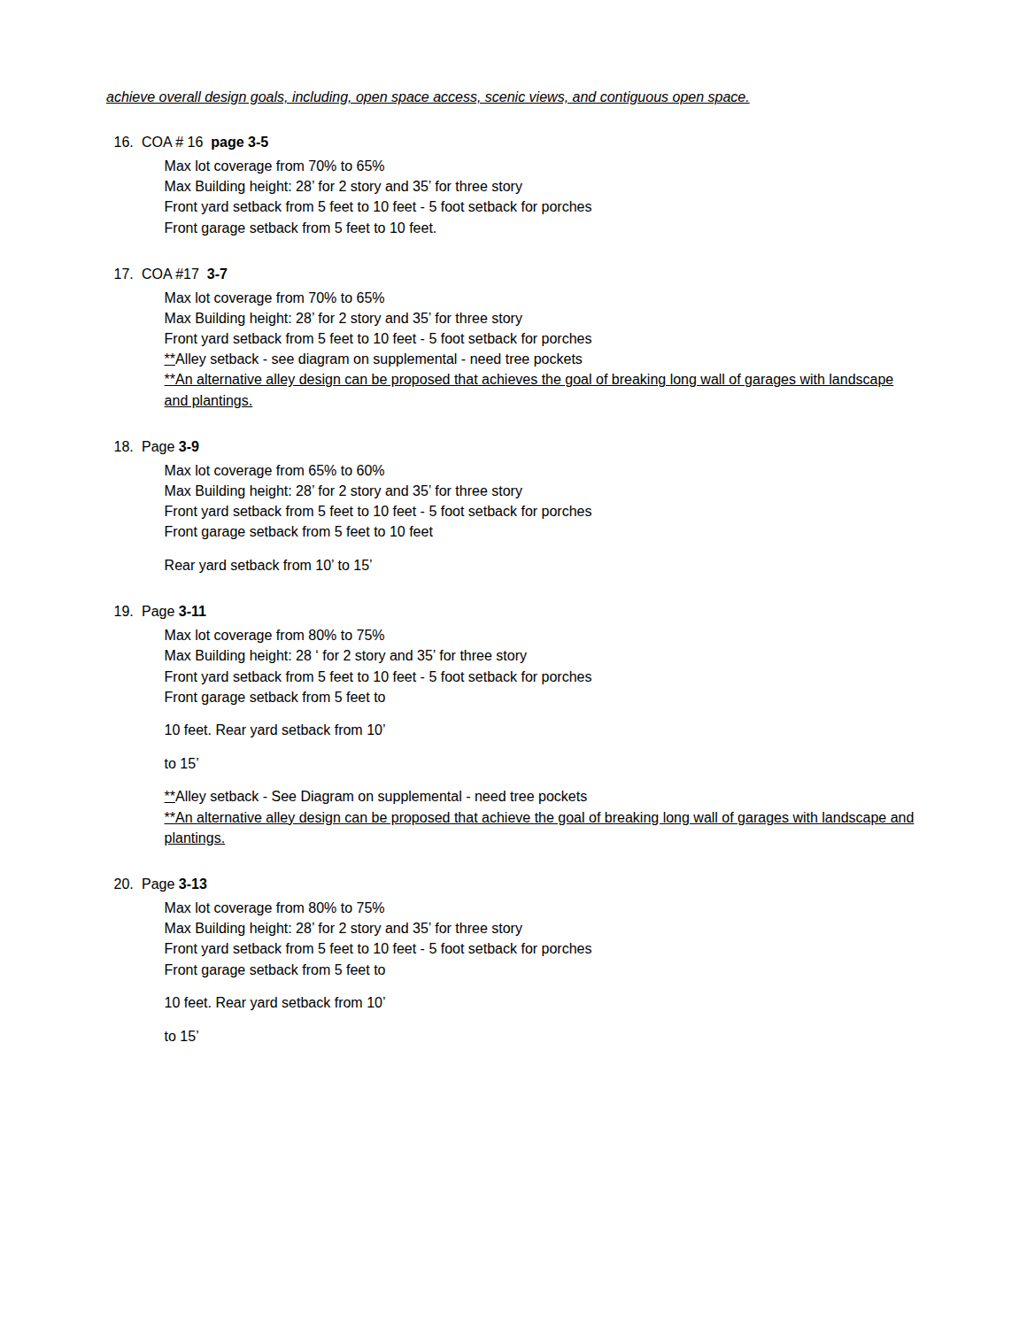achieve overall design goals, including, open space access, scenic views, and contiguous open space.
COA # 16 page 3-5
Max lot coverage from 70% to 65%
Max Building height: 28’ for 2 story and 35’ for three story
Front yard setback from 5 feet to 10 feet - 5 foot setback for porches
Front garage setback from 5 feet to 10 feet.
COA #17 3-7
Max lot coverage from 70% to 65%
Max Building height: 28’ for 2 story and 35’ for three story
Front yard setback from 5 feet to 10 feet - 5 foot setback for porches
**Alley setback - see diagram on supplemental - need tree pockets
**An alternative alley design can be proposed that achieves the goal of breaking long wall of garages with landscape and plantings.
Page 3-9
Max lot coverage from 65% to 60%
Max Building height: 28’ for 2 story and 35’ for three story
Front yard setback from 5 feet to 10 feet - 5 foot setback for porches
Front garage setback from 5 feet to 10 feet
Rear yard setback from 10’ to 15’
Page 3-11
Max lot coverage from 80% to 75%
Max Building height: 28 ‘ for 2 story and 35’ for three story
Front yard setback from 5 feet to 10 feet - 5 foot setback for porches
Front garage setback from 5 feet to
10 feet. Rear yard setback from 10’
to 15’
**Alley setback - See Diagram on supplemental - need tree pockets
**An alternative alley design can be proposed that achieve the goal of breaking long wall of garages with landscape and plantings.
Page 3-13
Max lot coverage from 80% to 75%
Max Building height: 28’ for 2 story and 35’ for three story
Front yard setback from 5 feet to 10 feet - 5 foot setback for porches
Front garage setback from 5 feet to
10 feet. Rear yard setback from 10’
to 15’